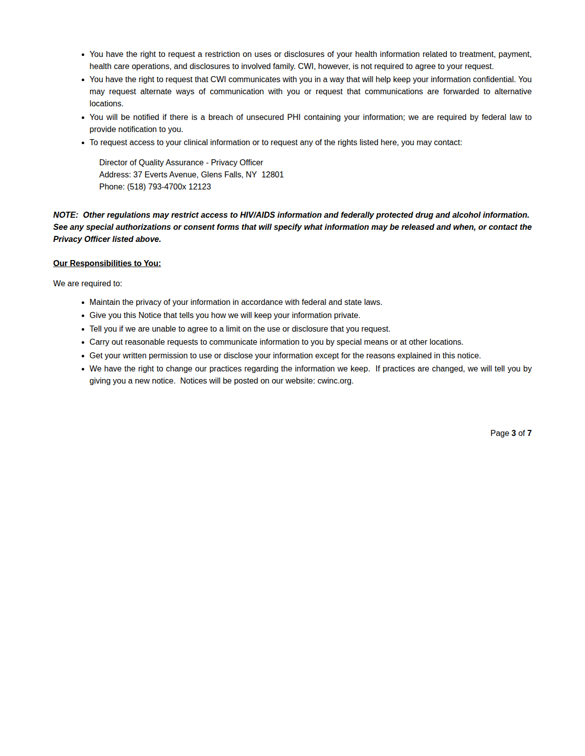You have the right to request a restriction on uses or disclosures of your health information related to treatment, payment, health care operations, and disclosures to involved family. CWI, however, is not required to agree to your request.
You have the right to request that CWI communicates with you in a way that will help keep your information confidential. You may request alternate ways of communication with you or request that communications are forwarded to alternative locations.
You will be notified if there is a breach of unsecured PHI containing your information; we are required by federal law to provide notification to you.
To request access to your clinical information or to request any of the rights listed here, you may contact:
Director of Quality Assurance - Privacy Officer
Address: 37 Everts Avenue, Glens Falls, NY 12801
Phone: (518) 793-4700x 12123
NOTE: Other regulations may restrict access to HIV/AIDS information and federally protected drug and alcohol information. See any special authorizations or consent forms that will specify what information may be released and when, or contact the Privacy Officer listed above.
Our Responsibilities to You:
We are required to:
Maintain the privacy of your information in accordance with federal and state laws.
Give you this Notice that tells you how we will keep your information private.
Tell you if we are unable to agree to a limit on the use or disclosure that you request.
Carry out reasonable requests to communicate information to you by special means or at other locations.
Get your written permission to use or disclose your information except for the reasons explained in this notice.
We have the right to change our practices regarding the information we keep. If practices are changed, we will tell you by giving you a new notice. Notices will be posted on our website: cwinc.org.
Page 3 of 7